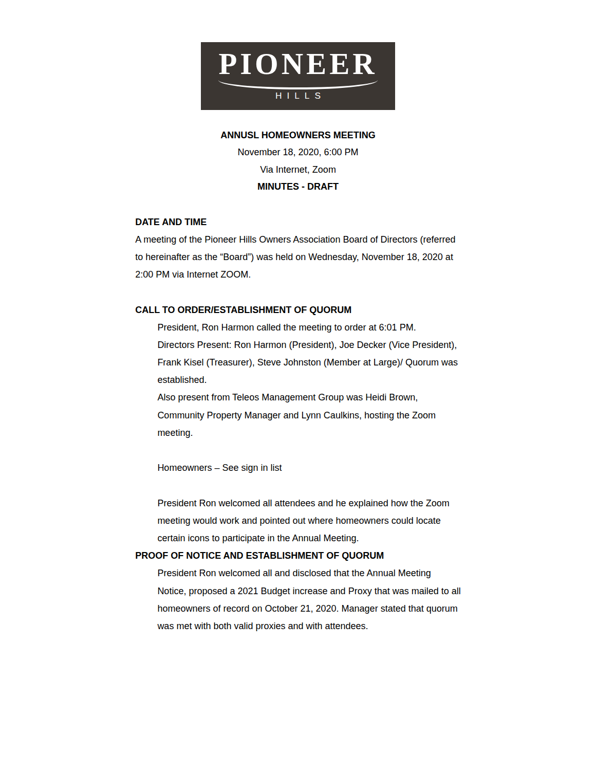PIONEER HILLS
ANNUSL HOMEOWNERS MEETING
November 18, 2020, 6:00 PM
Via Internet, Zoom
MINUTES - DRAFT
DATE AND TIME
A meeting of the Pioneer Hills Owners Association Board of Directors (referred to hereinafter as the “Board”) was held on Wednesday, November 18, 2020 at 2:00 PM via Internet ZOOM.
CALL TO ORDER/ESTABLISHMENT OF QUORUM
President, Ron Harmon called the meeting to order at 6:01 PM.
Directors Present: Ron Harmon (President), Joe Decker (Vice President), Frank Kisel (Treasurer), Steve Johnston (Member at Large)/ Quorum was established.
Also present from Teleos Management Group was Heidi Brown, Community Property Manager and Lynn Caulkins, hosting the Zoom meeting.
Homeowners – See sign in list
President Ron welcomed all attendees and he explained how the Zoom meeting would work and pointed out where homeowners could locate certain icons to participate in the Annual Meeting.
PROOF OF NOTICE AND ESTABLISHMENT OF QUORUM
President Ron welcomed all and disclosed that the Annual Meeting Notice, proposed a 2021 Budget increase and Proxy that was mailed to all homeowners of record on October 21, 2020. Manager stated that quorum was met with both valid proxies and with attendees.